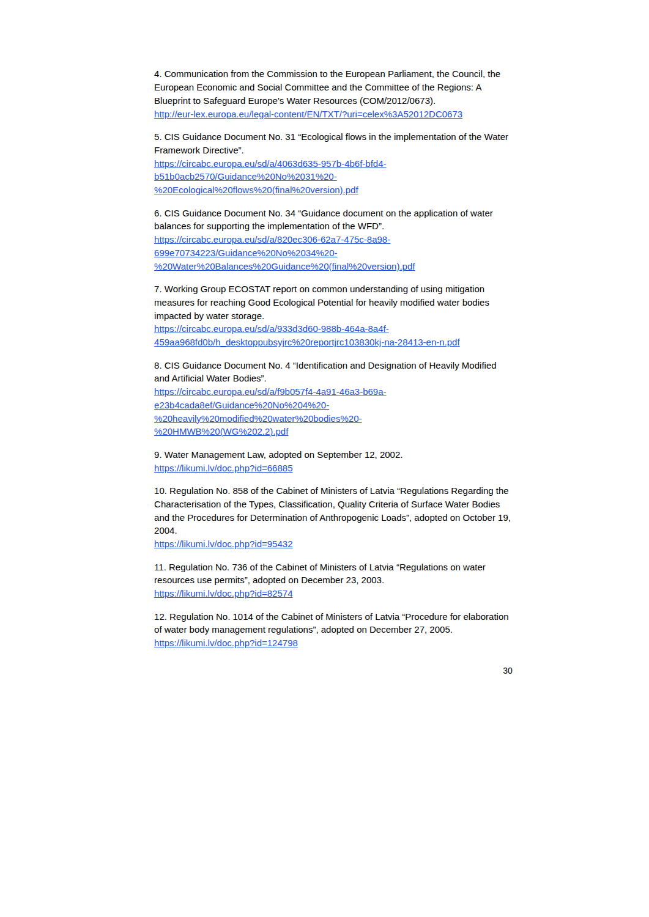4. Communication from the Commission to the European Parliament, the Council, the European Economic and Social Committee and the Committee of the Regions: A Blueprint to Safeguard Europe's Water Resources (COM/2012/0673).
http://eur-lex.europa.eu/legal-content/EN/TXT/?uri=celex%3A52012DC0673
5. CIS Guidance Document No. 31 “Ecological flows in the implementation of the Water Framework Directive”.
https://circabc.europa.eu/sd/a/4063d635-957b-4b6f-bfd4-
b51b0acb2570/Guidance%20No%2031%20-
%20Ecological%20flows%20(final%20version).pdf
6. CIS Guidance Document No. 34 “Guidance document on the application of water balances for supporting the implementation of the WFD”.
https://circabc.europa.eu/sd/a/820ec306-62a7-475c-8a98-
699e70734223/Guidance%20No%2034%20-
%20Water%20Balances%20Guidance%20(final%20version).pdf
7. Working Group ECOSTAT report on common understanding of using mitigation measures for reaching Good Ecological Potential for heavily modified water bodies impacted by water storage.
https://circabc.europa.eu/sd/a/933d3d60-988b-464a-8a4f-
459aa968fd0b/h_desktoppubsyjrc%20reportjrc103830kj-na-28413-en-n.pdf
8. CIS Guidance Document No. 4 “Identification and Designation of Heavily Modified and Artificial Water Bodies”.
https://circabc.europa.eu/sd/a/f9b057f4-4a91-46a3-b69a-
e23b4cada8ef/Guidance%20No%204%20-
%20heavily%20modified%20water%20bodies%20-
%20HMWB%20(WG%202.2).pdf
9. Water Management Law, adopted on September 12, 2002.
https://likumi.lv/doc.php?id=66885
10. Regulation No. 858 of the Cabinet of Ministers of Latvia “Regulations Regarding the Characterisation of the Types, Classification, Quality Criteria of Surface Water Bodies and the Procedures for Determination of Anthropogenic Loads”, adopted on October 19, 2004.
https://likumi.lv/doc.php?id=95432
11. Regulation No. 736 of the Cabinet of Ministers of Latvia “Regulations on water resources use permits”, adopted on December 23, 2003.
https://likumi.lv/doc.php?id=82574
12. Regulation No. 1014 of the Cabinet of Ministers of Latvia “Procedure for elaboration of water body management regulations”, adopted on December 27, 2005.
https://likumi.lv/doc.php?id=124798
30